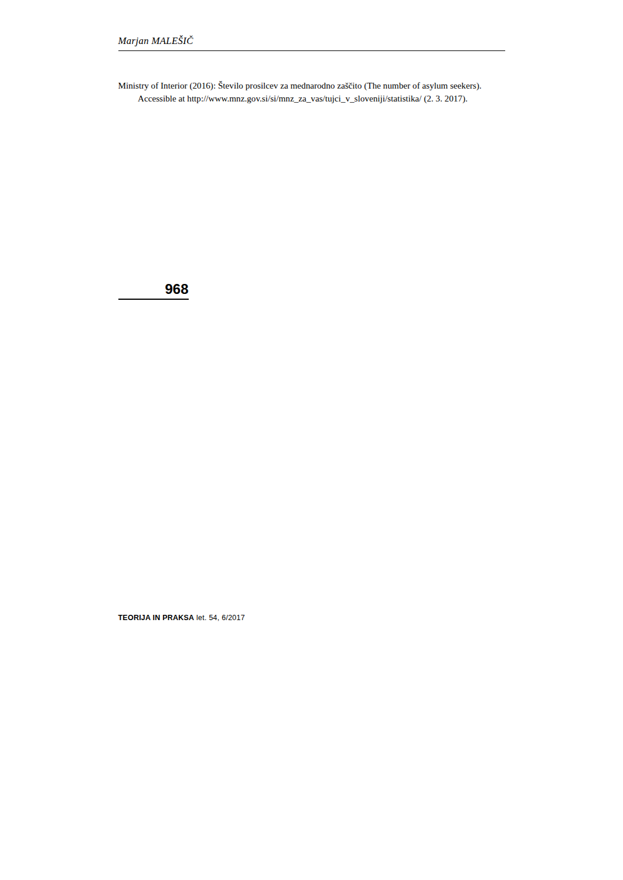Marjan MALEŠIČ
Ministry of Interior (2016): Število prosilcev za mednarodno zaščito (The number of asylum seekers). Accessible at http://www.mnz.gov.si/si/mnz_za_vas/tujci_v_sloveniji/statistika/ (2. 3. 2017).
968
TEORIJA IN PRAKSA let. 54, 6/2017